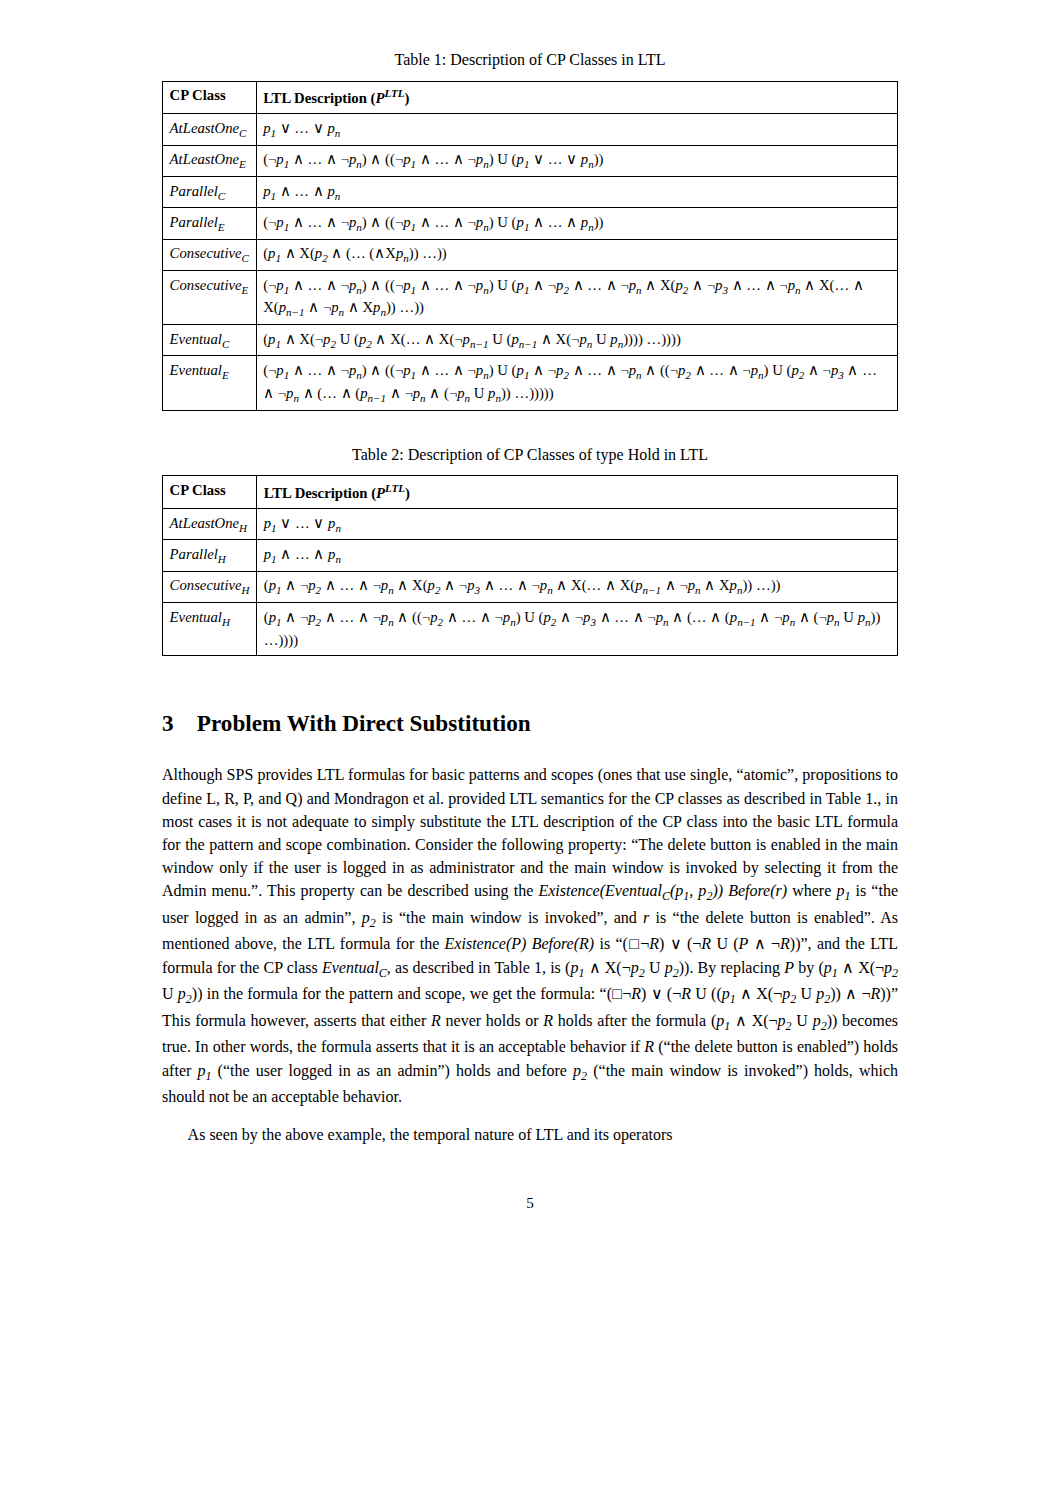Table 1: Description of CP Classes in LTL
| CP Class | LTL Description ( P LTL ) |
| --- | --- |
| AtLeastOne C | p 1 ∨ … ∨ p n |
| AtLeastOne E | (¬ p 1 ∧ … ∧ ¬ p n ) ∧ ((¬ p 1 ∧ … ∧ ¬ p n ) U ( p 1 ∨ … ∨ p n )) |
| Parallel C | p 1 ∧ … ∧ p n |
| Parallel E | (¬ p 1 ∧ … ∧ ¬ p n ) ∧ ((¬ p 1 ∧ … ∧ ¬ p n ) U ( p 1 ∧ … ∧ p n )) |
| Consecutive C | ( p 1 ∧ X ( p 2 ∧ (… (∧ X p n )) …)) |
| Consecutive E | (¬ p 1 ∧ … ∧ ¬ p n ) ∧ ((¬ p 1 ∧ … ∧ ¬ p n ) U ( p 1 ∧ ¬ p 2 ∧ … ∧ ¬ p n ∧ X ( p 2 ∧ ¬ p 3 ∧ … ∧ ¬ p n ∧ X (… ∧ X ( p n−1 ∧ ¬ p n ∧ X p n )) …)) |
| Eventual C | ( p 1 ∧ X (¬ p 2 U ( p 2 ∧ X (… ∧ X (¬ p n−1 U ( p n−1 ∧ X (¬ p n U p n )))) …)))) |
| Eventual E | (¬ p 1 ∧ … ∧ ¬ p n ) ∧ ((¬ p 1 ∧ … ∧ ¬ p n ) U ( p 1 ∧ ¬ p 2 ∧ … ∧ ¬ p n ∧ ((¬ p 2 ∧ … ∧ ¬ p n ) U ( p 2 ∧ ¬ p 3 ∧ … ∧ ¬ p n ∧ (… ∧ ( p n−1 ∧ ¬ p n ∧ (¬ p n U p n )) …))))) |
Table 2: Description of CP Classes of type Hold in LTL
| CP Class | LTL Description ( P LTL ) |
| --- | --- |
| AtLeastOne H | p 1 ∨ … ∨ p n |
| Parallel H | p 1 ∧ … ∧ p n |
| Consecutive H | ( p 1 ∧ ¬ p 2 ∧ … ∧ ¬ p n ∧ X ( p 2 ∧ ¬ p 3 ∧ … ∧ ¬ p n ∧ X (… ∧ X ( p n−1 ∧ ¬ p n ∧ X p n )) …)) |
| Eventual H | ( p 1 ∧ ¬ p 2 ∧ … ∧ ¬ p n ∧ ((¬ p 2 ∧ … ∧ ¬ p n ) U ( p 2 ∧ ¬ p 3 ∧ … ∧ ¬ p n ∧ (… ∧ ( p n−1 ∧ ¬ p n ∧ (¬ p n U p n )) …)))) |
3 Problem With Direct Substitution
Although SPS provides LTL formulas for basic patterns and scopes (ones that use single, “atomic”, propositions to define L, R, P, and Q) and Mondragon et al. provided LTL semantics for the CP classes as described in Table 1., in most cases it is not adequate to simply substitute the LTL description of the CP class into the basic LTL formula for the pattern and scope combination. Consider the following property: “The delete button is enabled in the main window only if the user is logged in as administrator and the main window is invoked by selecting it from the Admin menu.”. This property can be described using the Existence(EventualC(p1, p2)) Before(r) where p1 is “the user logged in as an admin”, p2 is “the main window is invoked”, and r is “the delete button is enabled”. As mentioned above, the LTL formula for the Existence(P) Before(R) is “(□¬R) ∨ (¬R U (P ∧ ¬R))”, and the LTL formula for the CP class EventualC, as described in Table 1, is (p1 ∧ X(¬p2 U p2)). By replacing P by (p1 ∧ X(¬p2 U p2)) in the formula for the pattern and scope, we get the formula: “(□¬R) ∨ (¬R U ((p1 ∧ X(¬p2 U p2)) ∧ ¬R))” This formula however, asserts that either R never holds or R holds after the formula (p1 ∧ X(¬p2 U p2)) becomes true. In other words, the formula asserts that it is an acceptable behavior if R (“the delete button is enabled”) holds after p1 (“the user logged in as an admin”) holds and before p2 (“the main window is invoked”) holds, which should not be an acceptable behavior.
As seen by the above example, the temporal nature of LTL and its operators
5